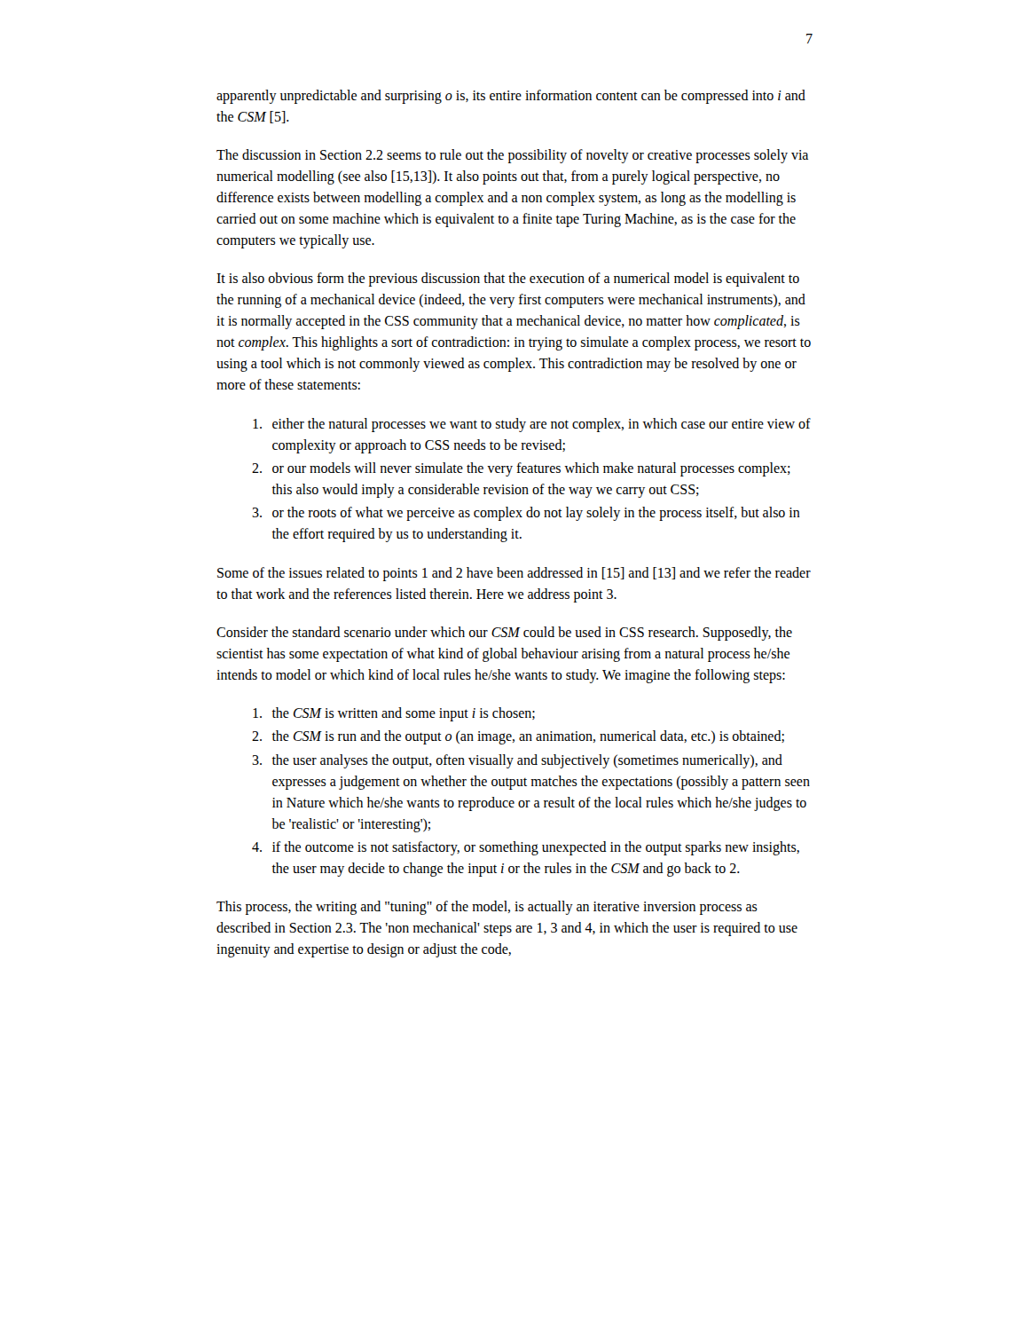7
apparently unpredictable and surprising o is, its entire information content can be compressed into i and the CSM [5].
The discussion in Section 2.2 seems to rule out the possibility of novelty or creative processes solely via numerical modelling (see also [15,13]). It also points out that, from a purely logical perspective, no difference exists between modelling a complex and a non complex system, as long as the modelling is carried out on some machine which is equivalent to a finite tape Turing Machine, as is the case for the computers we typically use.
It is also obvious form the previous discussion that the execution of a numerical model is equivalent to the running of a mechanical device (indeed, the very first computers were mechanical instruments), and it is normally accepted in the CSS community that a mechanical device, no matter how complicated, is not complex. This highlights a sort of contradiction: in trying to simulate a complex process, we resort to using a tool which is not commonly viewed as complex. This contradiction may be resolved by one or more of these statements:
either the natural processes we want to study are not complex, in which case our entire view of complexity or approach to CSS needs to be revised;
or our models will never simulate the very features which make natural processes complex; this also would imply a considerable revision of the way we carry out CSS;
or the roots of what we perceive as complex do not lay solely in the process itself, but also in the effort required by us to understanding it.
Some of the issues related to points 1 and 2 have been addressed in [15] and [13] and we refer the reader to that work and the references listed therein. Here we address point 3.
Consider the standard scenario under which our CSM could be used in CSS research. Supposedly, the scientist has some expectation of what kind of global behaviour arising from a natural process he/she intends to model or which kind of local rules he/she wants to study. We imagine the following steps:
the CSM is written and some input i is chosen;
the CSM is run and the output o (an image, an animation, numerical data, etc.) is obtained;
the user analyses the output, often visually and subjectively (sometimes numerically), and expresses a judgement on whether the output matches the expectations (possibly a pattern seen in Nature which he/she wants to reproduce or a result of the local rules which he/she judges to be 'realistic' or 'interesting');
if the outcome is not satisfactory, or something unexpected in the output sparks new insights, the user may decide to change the input i or the rules in the CSM and go back to 2.
This process, the writing and "tuning" of the model, is actually an iterative inversion process as described in Section 2.3. The 'non mechanical' steps are 1, 3 and 4, in which the user is required to use ingenuity and expertise to design or adjust the code,